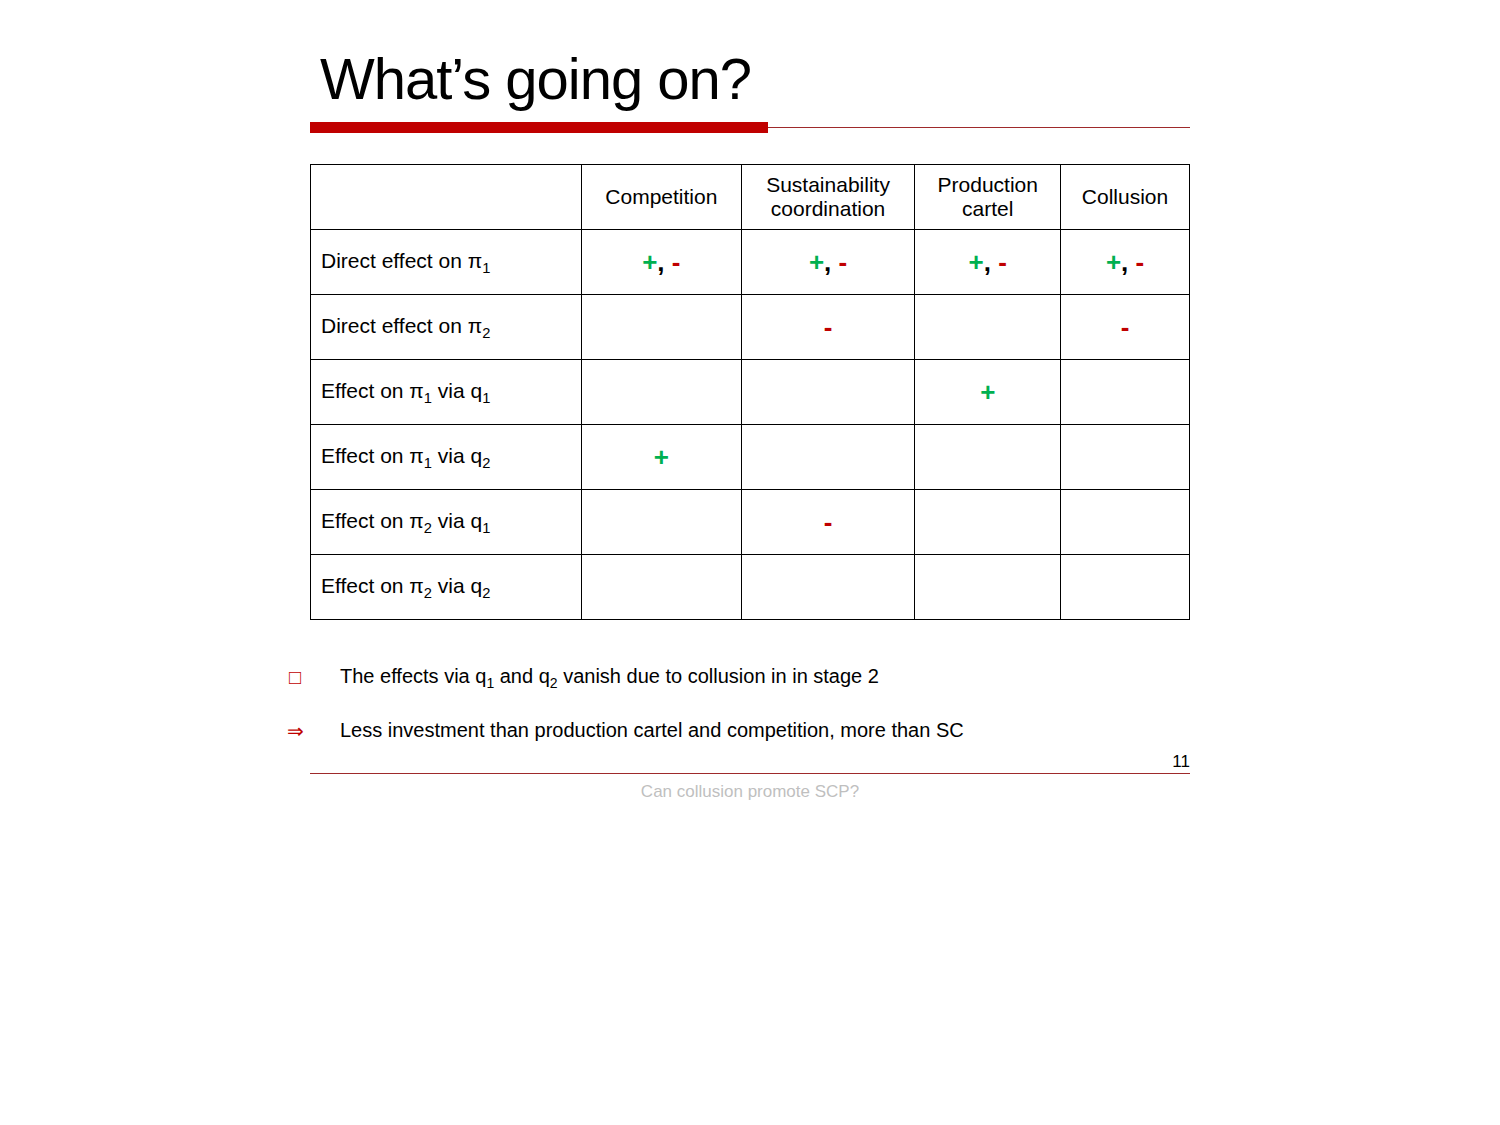What’s going on?
| | Competition | Sustainability coordination | Production cartel | Collusion |
| --- | --- | --- | --- | --- |
| Direct effect on π 1 | + , - | + , - | + , - | + , - |
| Direct effect on π 2 | | - | | - |
| Effect on π 1 via q 1 | | | + | |
| Effect on π 1 via q 2 | + | | | |
| Effect on π 2 via q 1 | | - | | |
| Effect on π 2 via q 2 | | | | |
□
The effects via q1 and q2 vanish due to collusion in in stage 2
⇒
Less investment than production cartel and competition, more than SC
11
Can collusion promote SCP?